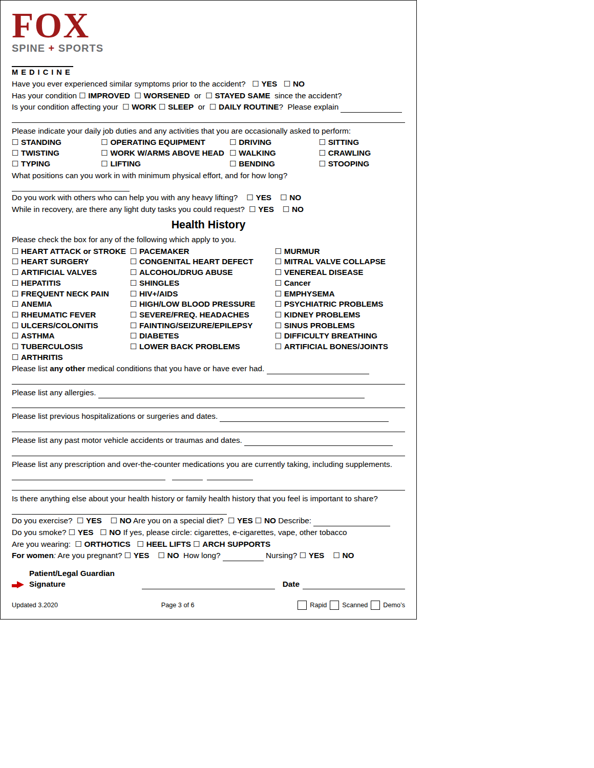FOX
SPINE + SPORTS
MEDICINE
Have you ever experienced similar symptoms prior to the accident? ☐ YES ☐ NO
Has your condition ☐ IMPROVED ☐ WORSENED or ☐ STAYED SAME since the accident?
Is your condition affecting your ☐ WORK ☐ SLEEP or ☐ DAILY ROUTINE? Please explain
Please indicate your daily job duties and any activities that you are occasionally asked to perform:
☐ STANDING
☐ OPERATING EQUIPMENT
☐ DRIVING
☐ SITTING
☐ TWISTING
☐ WORK W/ARMS ABOVE HEAD
☐ WALKING
☐ CRAWLING
☐ TYPING
☐ LIFTING
☐ BENDING
☐ STOOPING
What positions can you work in with minimum physical effort, and for how long?
Do you work with others who can help you with any heavy lifting? ☐ YES ☐ NO
While in recovery, are there any light duty tasks you could request? ☐ YES ☐ NO
Health History
Please check the box for any of the following which apply to you.
☐ HEART ATTACK or STROKE
☐ PACEMAKER
☐ MURMUR
☐ HEART SURGERY
☐ CONGENITAL HEART DEFECT
☐ MITRAL VALVE COLLAPSE
☐ ARTIFICIAL VALVES
☐ ALCOHOL/DRUG ABUSE
☐ VENEREAL DISEASE
☐ HEPATITIS
☐ SHINGLES
☐ Cancer
☐ FREQUENT NECK PAIN
☐ HIV+/AIDS
☐ EMPHYSEMA
☐ ANEMIA
☐ HIGH/LOW BLOOD PRESSURE
☐ PSYCHIATRIC PROBLEMS
☐ RHEUMATIC FEVER
☐ SEVERE/FREQ. HEADACHES
☐ KIDNEY PROBLEMS
☐ ULCERS/COLONITIS
☐ FAINTING/SEIZURE/EPILEPSY
☐ SINUS PROBLEMS
☐ ASTHMA
☐ DIABETES
☐ DIFFICULTY BREATHING
☐ TUBERCULOSIS
☐ LOWER BACK PROBLEMS
☐ ARTIFICIAL BONES/JOINTS
☐ ARTHRITIS
Please list any other medical conditions that you have or have ever had.
Please list any allergies.
Please list previous hospitalizations or surgeries and dates.
Please list any past motor vehicle accidents or traumas and dates.
Please list any prescription and over-the-counter medications you are currently taking, including supplements.
Is there anything else about your health history or family health history that you feel is important to share?
Do you exercise? ☐ YES ☐ NO Are you on a special diet? ☐ YES ☐ NO Describe:
Do you smoke? ☐ YES ☐ NO If yes, please circle: cigarettes, e-cigarettes, vape, other tobacco
Are you wearing: ☐ ORTHOTICS ☐ HEEL LIFTS ☐ ARCH SUPPORTS
For women: Are you pregnant? ☐ YES ☐ NO How long? Nursing? ☐ YES ☐ NO
Patient/Legal Guardian Signature Date
Updated 3.2020
Page 3 of 6
Rapid Scanned Demo’s